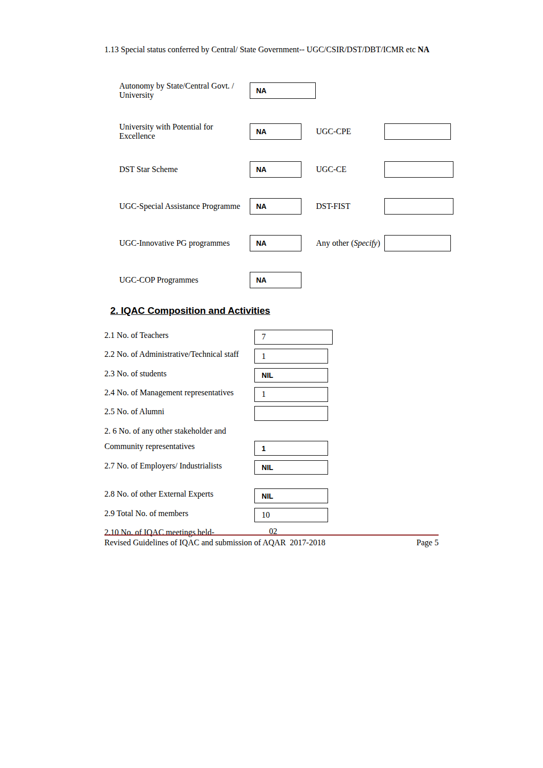1.13 Special status conferred by Central/ State Government-- UGC/CSIR/DST/DBT/ICMR etc NA
| Autonomy by State/Central Govt. / University | NA | | |
| University with Potential for Excellence | NA | UGC-CPE | |
| DST Star Scheme | NA | UGC-CE | |
| UGC-Special Assistance Programme | NA | DST-FIST | |
| UGC-Innovative PG programmes | NA | Any other ( Specify ) | |
| UGC-COP Programmes | NA | | |
2. IQAC Composition and Activities
| 2.1 No. of Teachers | 7 |
| 2.2 No. of Administrative/Technical staff | 1 |
| 2.3 No. of students | NIL |
| 2.4 No. of Management representatives | 1 |
| 2.5 No. of Alumni | |
| 2. 6 No. of any other stakeholder and | |
| Community representatives | 1 |
| 2.7 No. of Employers/ Industrialists | NIL |
| 2.8 No. of other External Experts | NIL |
| 2.9 Total No. of members | 10 |
| 2.10 No. of IQAC meetings held- | 02 |
Revised Guidelines of IQAC and submission of AQAR 2017-2018 Page 5